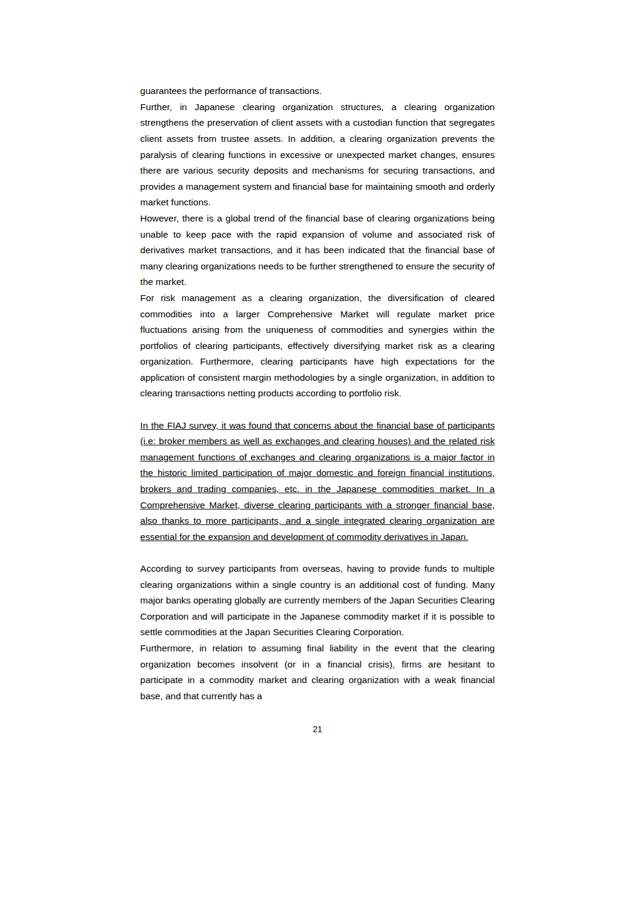guarantees the performance of transactions.
Further, in Japanese clearing organization structures, a clearing organization strengthens the preservation of client assets with a custodian function that segregates client assets from trustee assets. In addition, a clearing organization prevents the paralysis of clearing functions in excessive or unexpected market changes, ensures there are various security deposits and mechanisms for securing transactions, and provides a management system and financial base for maintaining smooth and orderly market functions.
However, there is a global trend of the financial base of clearing organizations being unable to keep pace with the rapid expansion of volume and associated risk of derivatives market transactions, and it has been indicated that the financial base of many clearing organizations needs to be further strengthened to ensure the security of the market.
For risk management as a clearing organization, the diversification of cleared commodities into a larger Comprehensive Market will regulate market price fluctuations arising from the uniqueness of commodities and synergies within the portfolios of clearing participants, effectively diversifying market risk as a clearing organization. Furthermore, clearing participants have high expectations for the application of consistent margin methodologies by a single organization, in addition to clearing transactions netting products according to portfolio risk.
In the FIAJ survey, it was found that concerns about the financial base of participants (i.e: broker members as well as exchanges and clearing houses) and the related risk management functions of exchanges and clearing organizations is a major factor in the historic limited participation of major domestic and foreign financial institutions, brokers and trading companies, etc. in the Japanese commodities market. In a Comprehensive Market, diverse clearing participants with a stronger financial base, also thanks to more participants, and a single integrated clearing organization are essential for the expansion and development of commodity derivatives in Japan.
According to survey participants from overseas, having to provide funds to multiple clearing organizations within a single country is an additional cost of funding. Many major banks operating globally are currently members of the Japan Securities Clearing Corporation and will participate in the Japanese commodity market if it is possible to settle commodities at the Japan Securities Clearing Corporation.
Furthermore, in relation to assuming final liability in the event that the clearing organization becomes insolvent (or in a financial crisis), firms are hesitant to participate in a commodity market and clearing organization with a weak financial base, and that currently has a
21